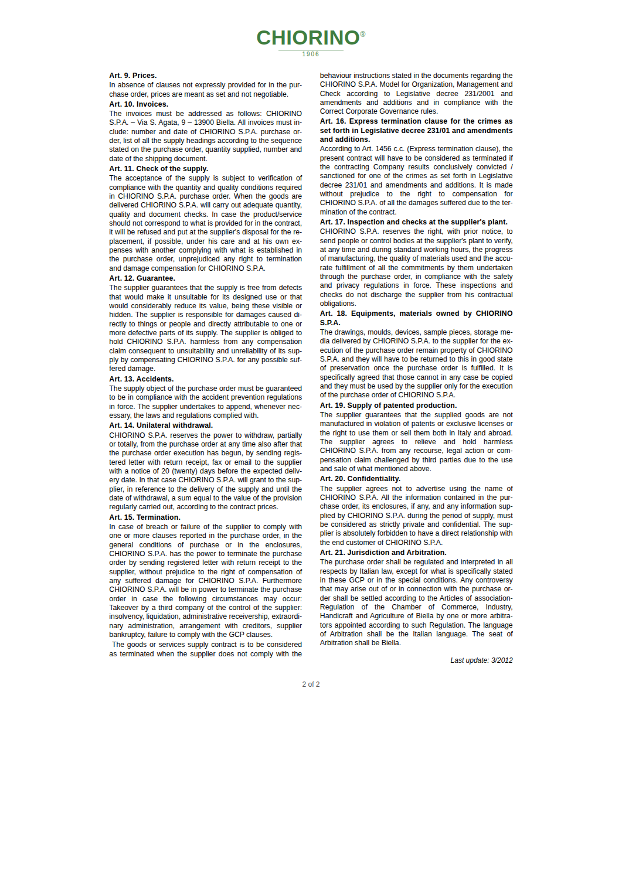CHIORINO® 1906
Art. 9. Prices.
In absence of clauses not expressly provided for in the purchase order, prices are meant as set and not negotiable.
Art. 10. Invoices.
The invoices must be addressed as follows: CHIORINO S.P.A. – Via S. Agata, 9 – 13900 Biella. All invoices must include: number and date of CHIORINO S.P.A. purchase order, list of all the supply headings according to the sequence stated on the purchase order, quantity supplied, number and date of the shipping document.
Art. 11. Check of the supply.
The acceptance of the supply is subject to verification of compliance with the quantity and quality conditions required in CHIORINO S.P.A. purchase order. When the goods are delivered CHIORINO S.P.A. will carry out adequate quantity, quality and document checks. In case the product/service should not correspond to what is provided for in the contract, it will be refused and put at the supplier's disposal for the replacement, if possible, under his care and at his own expenses with another complying with what is established in the purchase order, unprejudiced any right to termination and damage compensation for CHIORINO S.P.A.
Art. 12. Guarantee.
The supplier guarantees that the supply is free from defects that would make it unsuitable for its designed use or that would considerably reduce its value, being these visible or hidden. The supplier is responsible for damages caused directly to things or people and directly attributable to one or more defective parts of its supply. The supplier is obliged to hold CHIORINO S.P.A. harmless from any compensation claim consequent to unsuitability and unreliability of its supply by compensating CHIORINO S.P.A. for any possible suffered damage.
Art. 13. Accidents.
The supply object of the purchase order must be guaranteed to be in compliance with the accident prevention regulations in force. The supplier undertakes to append, whenever necessary, the laws and regulations complied with.
Art. 14. Unilateral withdrawal.
CHIORINO S.P.A. reserves the power to withdraw, partially or totally, from the purchase order at any time also after that the purchase order execution has begun, by sending registered letter with return receipt, fax or email to the supplier with a notice of 20 (twenty) days before the expected delivery date. In that case CHIORINO S.P.A. will grant to the supplier, in reference to the delivery of the supply and until the date of withdrawal, a sum equal to the value of the provision regularly carried out, according to the contract prices.
Art. 15. Termination.
In case of breach or failure of the supplier to comply with one or more clauses reported in the purchase order, in the general conditions of purchase or in the enclosures, CHIORINO S.P.A. has the power to terminate the purchase order by sending registered letter with return receipt to the supplier, without prejudice to the right of compensation of any suffered damage for CHIORINO S.P.A. Furthermore CHIORINO S.P.A. will be in power to terminate the purchase order in case the following circumstances may occur: Takeover by a third company of the control of the supplier: insolvency, liquidation, administrative receivership, extraordinary administration, arrangement with creditors, supplier bankruptcy, failure to comply with the GCP clauses.
The goods or services supply contract is to be considered as terminated when the supplier does not comply with the behaviour instructions stated in the documents regarding the CHIORINO S.P.A. Model for Organization, Management and Check according to Legislative decree 231/2001 and amendments and additions and in compliance with the Correct Corporate Governance rules.
Art. 16. Express termination clause for the crimes as set forth in Legislative decree 231/01 and amendments and additions.
According to Art. 1456 c.c. (Express termination clause), the present contract will have to be considered as terminated if the contracting Company results conclusively convicted / sanctioned for one of the crimes as set forth in Legislative decree 231/01 and amendments and additions. It is made without prejudice to the right to compensation for CHIORINO S.P.A. of all the damages suffered due to the termination of the contract.
Art. 17. Inspection and checks at the supplier's plant.
CHIORINO S.P.A. reserves the right, with prior notice, to send people or control bodies at the supplier's plant to verify, at any time and during standard working hours, the progress of manufacturing, the quality of materials used and the accurate fulfillment of all the commitments by them undertaken through the purchase order, in compliance with the safety and privacy regulations in force. These inspections and checks do not discharge the supplier from his contractual obligations.
Art. 18. Equipments, materials owned by CHIORINO S.P.A.
The drawings, moulds, devices, sample pieces, storage media delivered by CHIORINO S.P.A. to the supplier for the execution of the purchase order remain property of CHIORINO S.P.A. and they will have to be returned to this in good state of preservation once the purchase order is fulfilled. It is specifically agreed that those cannot in any case be copied and they must be used by the supplier only for the execution of the purchase order of CHIORINO S.P.A.
Art. 19. Supply of patented production.
The supplier guarantees that the supplied goods are not manufactured in violation of patents or exclusive licenses or the right to use them or sell them both in Italy and abroad. The supplier agrees to relieve and hold harmless CHIORINO S.P.A. from any recourse, legal action or compensation claim challenged by third parties due to the use and sale of what mentioned above.
Art. 20. Confidentiality.
The supplier agrees not to advertise using the name of CHIORINO S.P.A. All the information contained in the purchase order, its enclosures, if any, and any information supplied by CHIORINO S.P.A. during the period of supply, must be considered as strictly private and confidential. The supplier is absolutely forbidden to have a direct relationship with the end customer of CHIORINO S.P.A.
Art. 21. Jurisdiction and Arbitration.
The purchase order shall be regulated and interpreted in all respects by Italian law, except for what is specifically stated in these GCP or in the special conditions. Any controversy that may arise out of or in connection with the purchase order shall be settled according to the Articles of association-Regulation of the Chamber of Commerce, Industry, Handicraft and Agriculture of Biella by one or more arbitrators appointed according to such Regulation. The language of Arbitration shall be the Italian language. The seat of Arbitration shall be Biella.
Last update: 3/2012
2 of 2